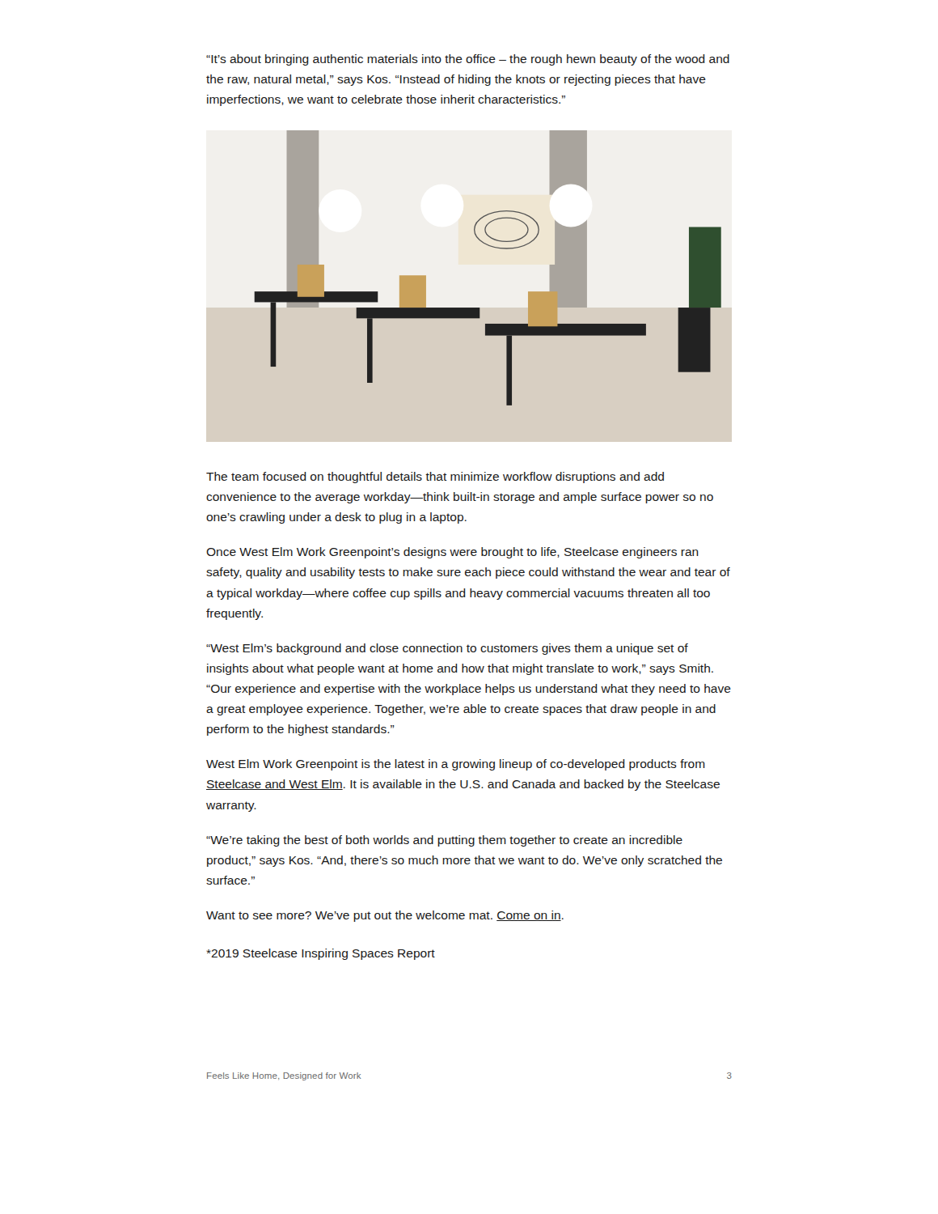“It’s about bringing authentic materials into the office – the rough hewn beauty of the wood and the raw, natural metal,” says Kos. “Instead of hiding the knots or rejecting pieces that have imperfections, we want to celebrate those inherit characteristics.”
The team focused on thoughtful details that minimize workflow disruptions and add convenience to the average workday—think built-in storage and ample surface power so no one’s crawling under a desk to plug in a laptop.
Once West Elm Work Greenpoint’s designs were brought to life, Steelcase engineers ran safety, quality and usability tests to make sure each piece could withstand the wear and tear of a typical workday—where coffee cup spills and heavy commercial vacuums threaten all too frequently.
“West Elm’s background and close connection to customers gives them a unique set of insights about what people want at home and how that might translate to work,” says Smith. “Our experience and expertise with the workplace helps us understand what they need to have a great employee experience. Together, we’re able to create spaces that draw people in and perform to the highest standards.”
West Elm Work Greenpoint is the latest in a growing lineup of co-developed products from Steelcase and West Elm. It is available in the U.S. and Canada and backed by the Steelcase warranty.
“We’re taking the best of both worlds and putting them together to create an incredible product,” says Kos. “And, there’s so much more that we want to do. We’ve only scratched the surface.”
Want to see more? We’ve put out the welcome mat. Come on in.
*2019 Steelcase Inspiring Spaces Report
Feels Like Home, Designed for Work
3